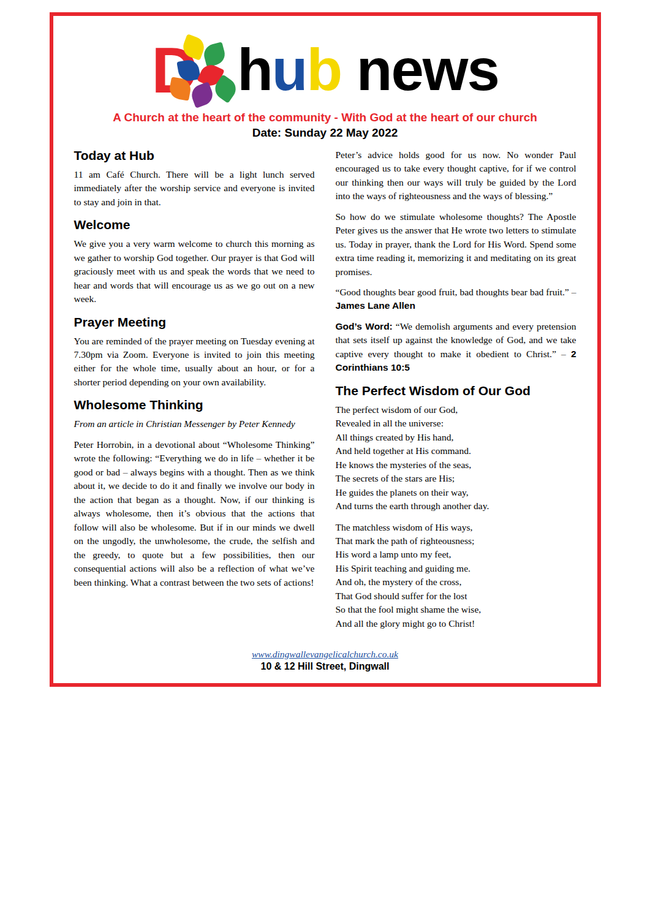D
hub news
A Church at the heart of the community - With God at the heart of our church
Date: Sunday 22 May 2022
Today at Hub
11 am Café Church. There will be a light lunch served immediately after the worship service and everyone is invited to stay and join in that.
Welcome
We give you a very warm welcome to church this morning as we gather to worship God together. Our prayer is that God will graciously meet with us and speak the words that we need to hear and words that will encourage us as we go out on a new week.
Prayer Meeting
You are reminded of the prayer meeting on Tuesday evening at 7.30pm via Zoom. Everyone is invited to join this meeting either for the whole time, usually about an hour, or for a shorter period depending on your own availability.
Wholesome Thinking
From an article in Christian Messenger by Peter Kennedy
Peter Horrobin, in a devotional about “Wholesome Thinking” wrote the following: “Everything we do in life – whether it be good or bad – always begins with a thought. Then as we think about it, we decide to do it and finally we involve our body in the action that began as a thought. Now, if our thinking is always wholesome, then it’s obvious that the actions that follow will also be wholesome. But if in our minds we dwell on the ungodly, the unwholesome, the crude, the selfish and the greedy, to quote but a few possibilities, then our consequential actions will also be a reflection of what we’ve been thinking. What a contrast between the two sets of actions!
Peter’s advice holds good for us now. No wonder Paul encouraged us to take every thought captive, for if we control our thinking then our ways will truly be guided by the Lord into the ways of righteousness and the ways of blessing.”
So how do we stimulate wholesome thoughts? The Apostle Peter gives us the answer that He wrote two letters to stimulate us. Today in prayer, thank the Lord for His Word. Spend some extra time reading it, memorizing it and meditating on its great promises.
“Good thoughts bear good fruit, bad thoughts bear bad fruit.” – James Lane Allen
God’s Word: “We demolish arguments and every pretension that sets itself up against the knowledge of God, and we take captive every thought to make it obedient to Christ.” – 2 Corinthians 10:5
The Perfect Wisdom of Our God
The perfect wisdom of our God,
Revealed in all the universe:
All things created by His hand,
And held together at His command.
He knows the mysteries of the seas,
The secrets of the stars are His;
He guides the planets on their way,
And turns the earth through another day.
The matchless wisdom of His ways,
That mark the path of righteousness;
His word a lamp unto my feet,
His Spirit teaching and guiding me.
And oh, the mystery of the cross,
That God should suffer for the lost
So that the fool might shame the wise,
And all the glory might go to Christ!
www.dingwallevangelicalchurch.co.uk
10 & 12 Hill Street, Dingwall